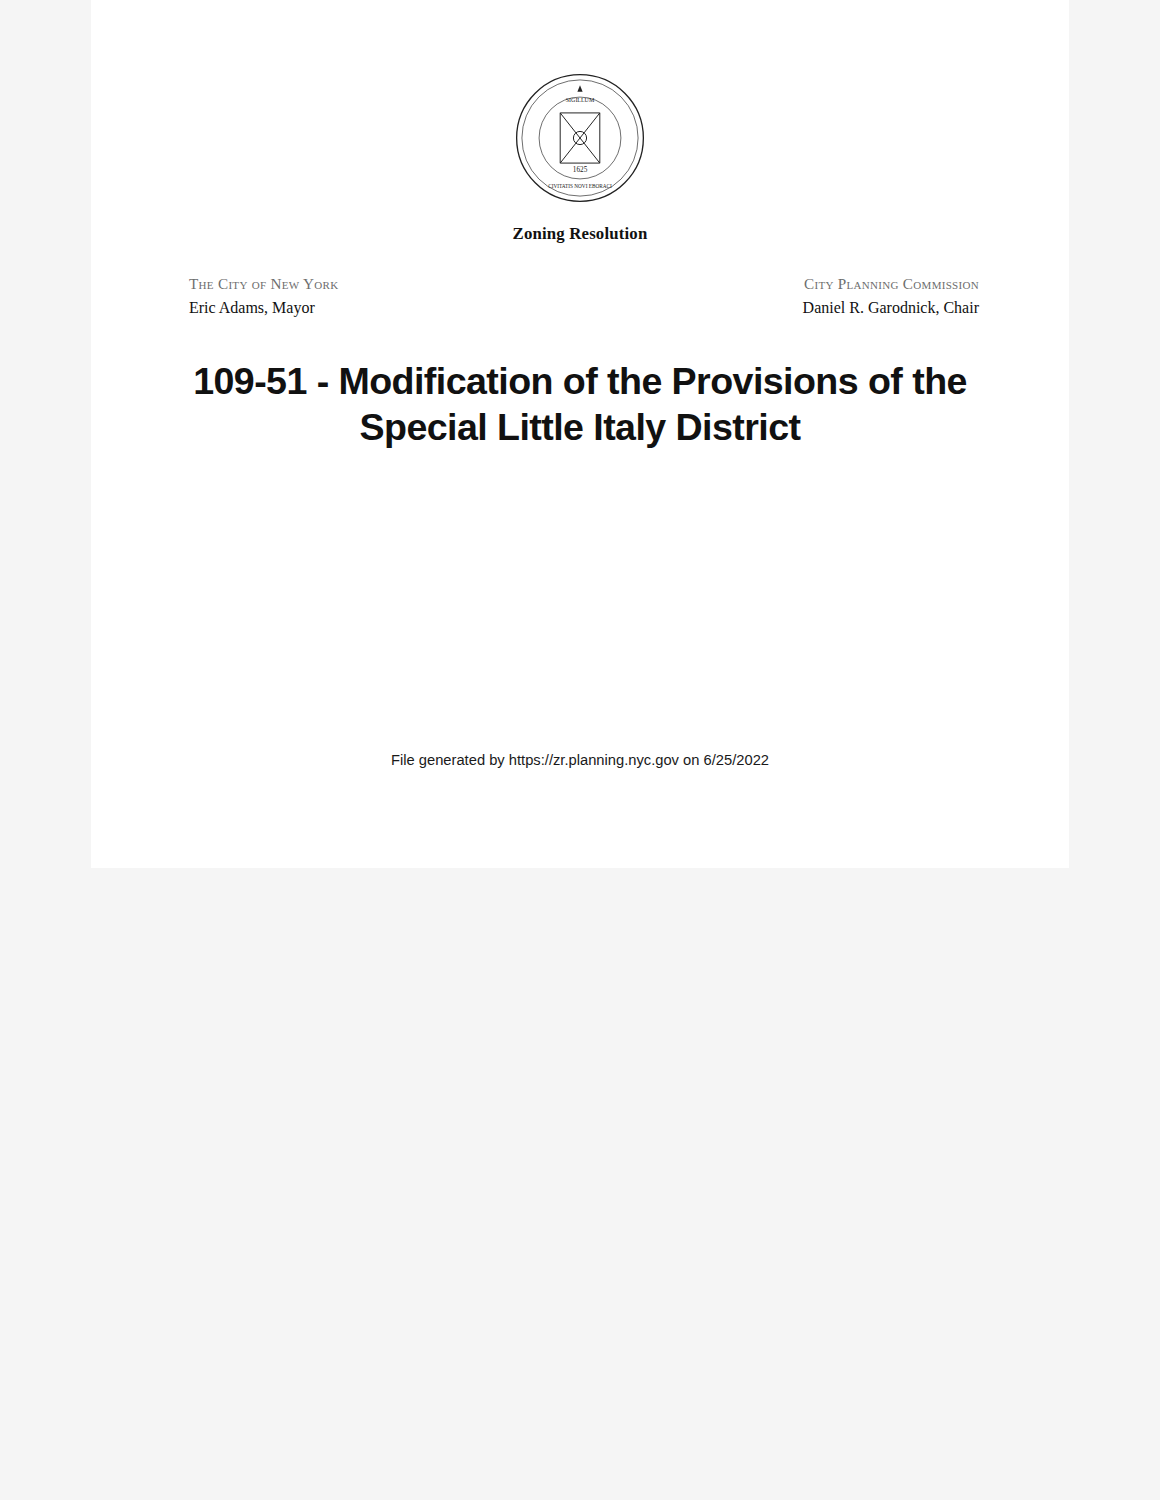Zoning Resolution
| The City of New York | City Planning Commission |
| Eric Adams, Mayor | Daniel R. Garodnick, Chair |
109-51 - Modification of the Provisions of the Special Little Italy District
File generated by https://zr.planning.nyc.gov on 6/25/2022